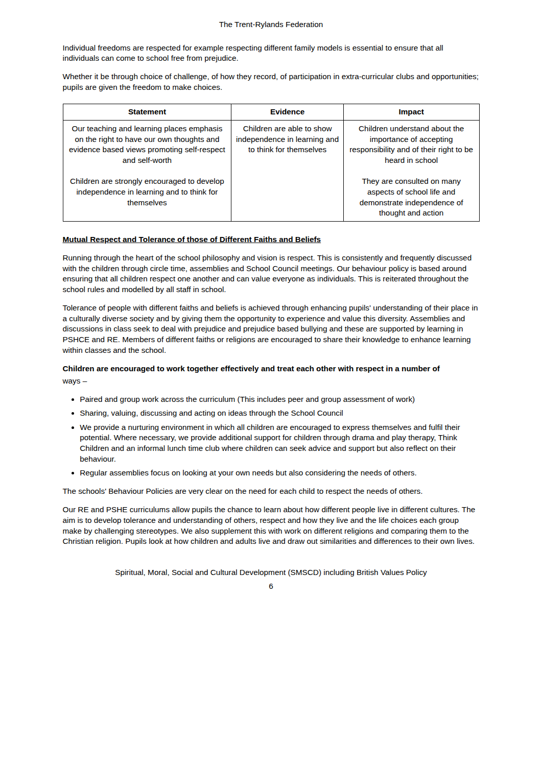The Trent-Rylands Federation
Individual freedoms are respected for example respecting different family models is essential to ensure that all individuals can come to school free from prejudice.
Whether it be through choice of challenge, of how they record, of participation in extra-curricular clubs and opportunities; pupils are given the freedom to make choices.
| Statement | Evidence | Impact |
| --- | --- | --- |
| Our teaching and learning places emphasis on the right to have our own thoughts and evidence based views promoting self-respect and self-worth Children are strongly encouraged to develop independence in learning and to think for themselves | Children are able to show independence in learning and to think for themselves | Children understand about the importance of accepting responsibility and of their right to be heard in school They are consulted on many aspects of school life and demonstrate independence of thought and action |
Mutual Respect and Tolerance of those of Different Faiths and Beliefs
Running through the heart of the school philosophy and vision is respect. This is consistently and frequently discussed with the children through circle time, assemblies and School Council meetings. Our behaviour policy is based around ensuring that all children respect one another and can value everyone as individuals. This is reiterated throughout the school rules and modelled by all staff in school.
Tolerance of people with different faiths and beliefs is achieved through enhancing pupils' understanding of their place in a culturally diverse society and by giving them the opportunity to experience and value this diversity. Assemblies and discussions in class seek to deal with prejudice and prejudice based bullying and these are supported by learning in PSHCE and RE. Members of different faiths or religions are encouraged to share their knowledge to enhance learning within classes and the school.
Children are encouraged to work together effectively and treat each other with respect in a number of
ways –
Paired and group work across the curriculum (This includes peer and group assessment of work)
Sharing, valuing, discussing and acting on ideas through the School Council
We provide a nurturing environment in which all children are encouraged to express themselves and fulfil their potential. Where necessary, we provide additional support for children through drama and play therapy, Think Children and an informal lunch time club where children can seek advice and support but also reflect on their behaviour.
Regular assemblies focus on looking at your own needs but also considering the needs of others.
The schools' Behaviour Policies are very clear on the need for each child to respect the needs of others.
Our RE and PSHE curriculums allow pupils the chance to learn about how different people live in different cultures. The aim is to develop tolerance and understanding of others, respect and how they live and the life choices each group make by challenging stereotypes. We also supplement this with work on different religions and comparing them to the Christian religion. Pupils look at how children and adults live and draw out similarities and differences to their own lives.
Spiritual, Moral, Social and Cultural Development (SMSCD) including British Values Policy
6